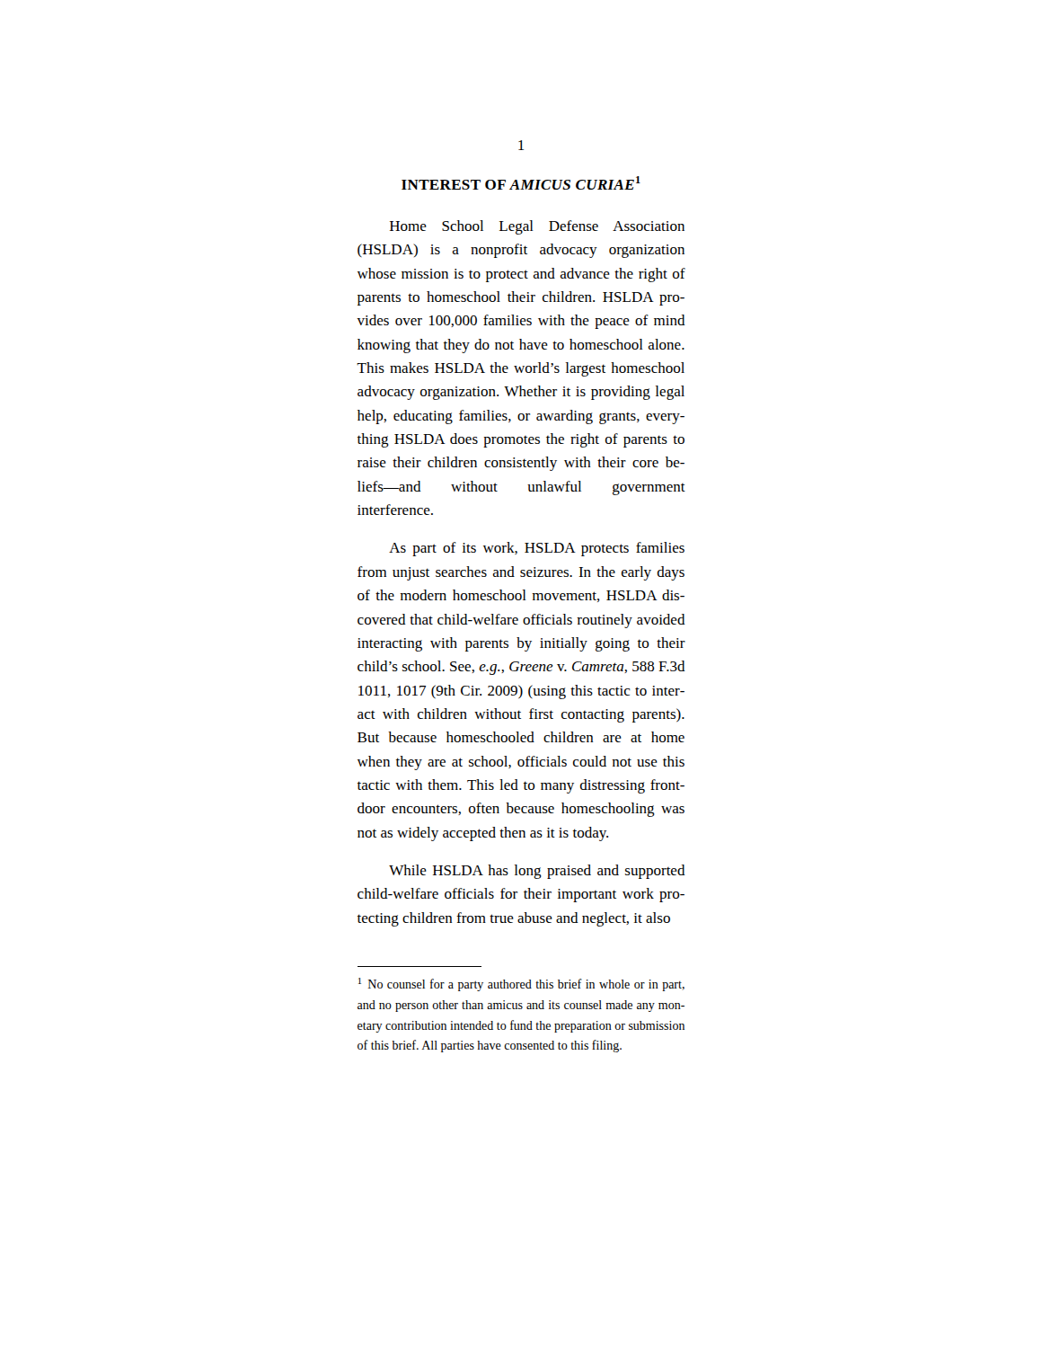1
INTEREST OF AMICUS CURIAE1
Home School Legal Defense Association (HSLDA) is a nonprofit advocacy organization whose mission is to protect and advance the right of parents to home­school their children. HSLDA provides over 100,000 families with the peace of mind knowing that they do not have to homeschool alone. This makes HSLDA the world’s largest homeschool advocacy organization. Whether it is providing legal help, educating families, or awarding grants, everything HSLDA does pro­motes the right of parents to raise their children con­sistently with their core beliefs—and without unlaw­ful government interference.
As part of its work, HSLDA protects families from unjust searches and seizures. In the early days of the modern homeschool movement, HSLDA discovered that child-welfare officials routinely avoided interact­ing with parents by initially going to their child’s school. See, e.g., Greene v. Camreta, 588 F.3d 1011, 1017 (9th Cir. 2009) (using this tactic to interact with children without first contacting parents). But be­cause homeschooled children are at home when they are at school, officials could not use this tactic with them. This led to many distressing front-door encoun­ters, often because homeschooling was not as widely accepted then as it is today.
While HSLDA has long praised and supported child-welfare officials for their important work pro­tecting children from true abuse and neglect, it also
1 No counsel for a party authored this brief in whole or in part, and no person other than amicus and its counsel made any mon­etary contribution intended to fund the preparation or submis­sion of this brief. All parties have consented to this filing.